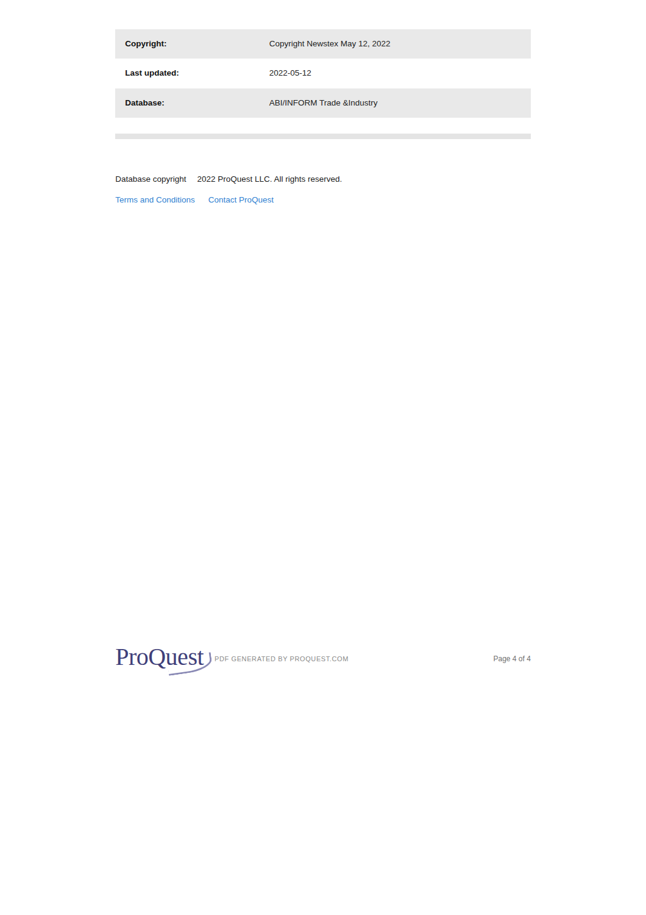| Copyright: | Copyright Newstex May 12, 2022 |
| Last updated: | 2022-05-12 |
| Database: | ABI/INFORM Trade &Industry |
Database copyright 2022 ProQuest LLC. All rights reserved.
Terms and Conditions Contact ProQuest
Pro Quest
PDF GENERATED BY PROQUEST.COM
Page 4 of 4